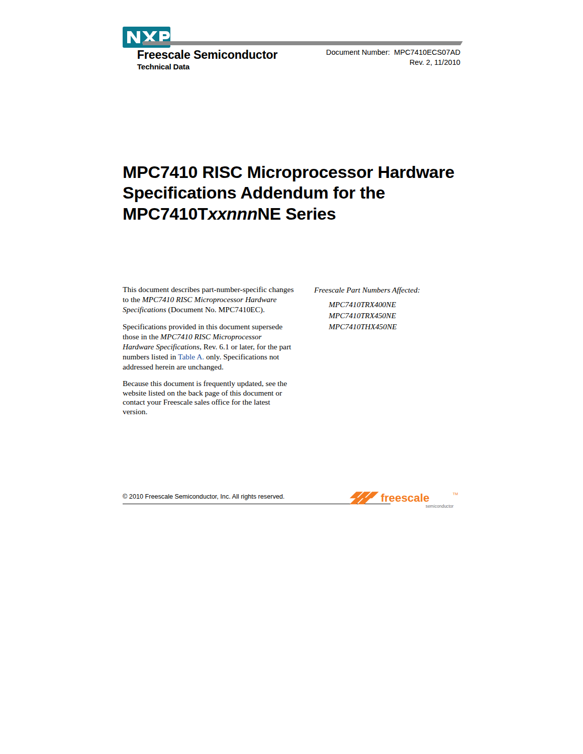Freescale SemiconductorTechnical Data
Document Number: MPC7410ECS07AD
Rev. 2, 11/2010
MPC7410 RISC Microprocessor Hardware Specifications Addendum for the MPC7410Txxnnn NE Series
This document describes part-number-specific changes to the MPC7410 RISC Microprocessor Hardware Specifications (Document No. MPC7410EC).
Specifications provided in this document supersede those in the MPC7410 RISC Microprocessor Hardware Specifications, Rev. 6.1 or later, for the part numbers listed in Table A. only. Specifications not addressed herein are unchanged.
Because this document is frequently updated, see the website listed on the back page of this document or contact your Freescale sales office for the latest version.
Freescale Part Numbers Affected:
MPC7410TRX400NE
MPC7410TRX450NE
MPC7410THX450NE
© 2010 Freescale Semiconductor, Inc. All rights reserved.
freescale TM semiconductor